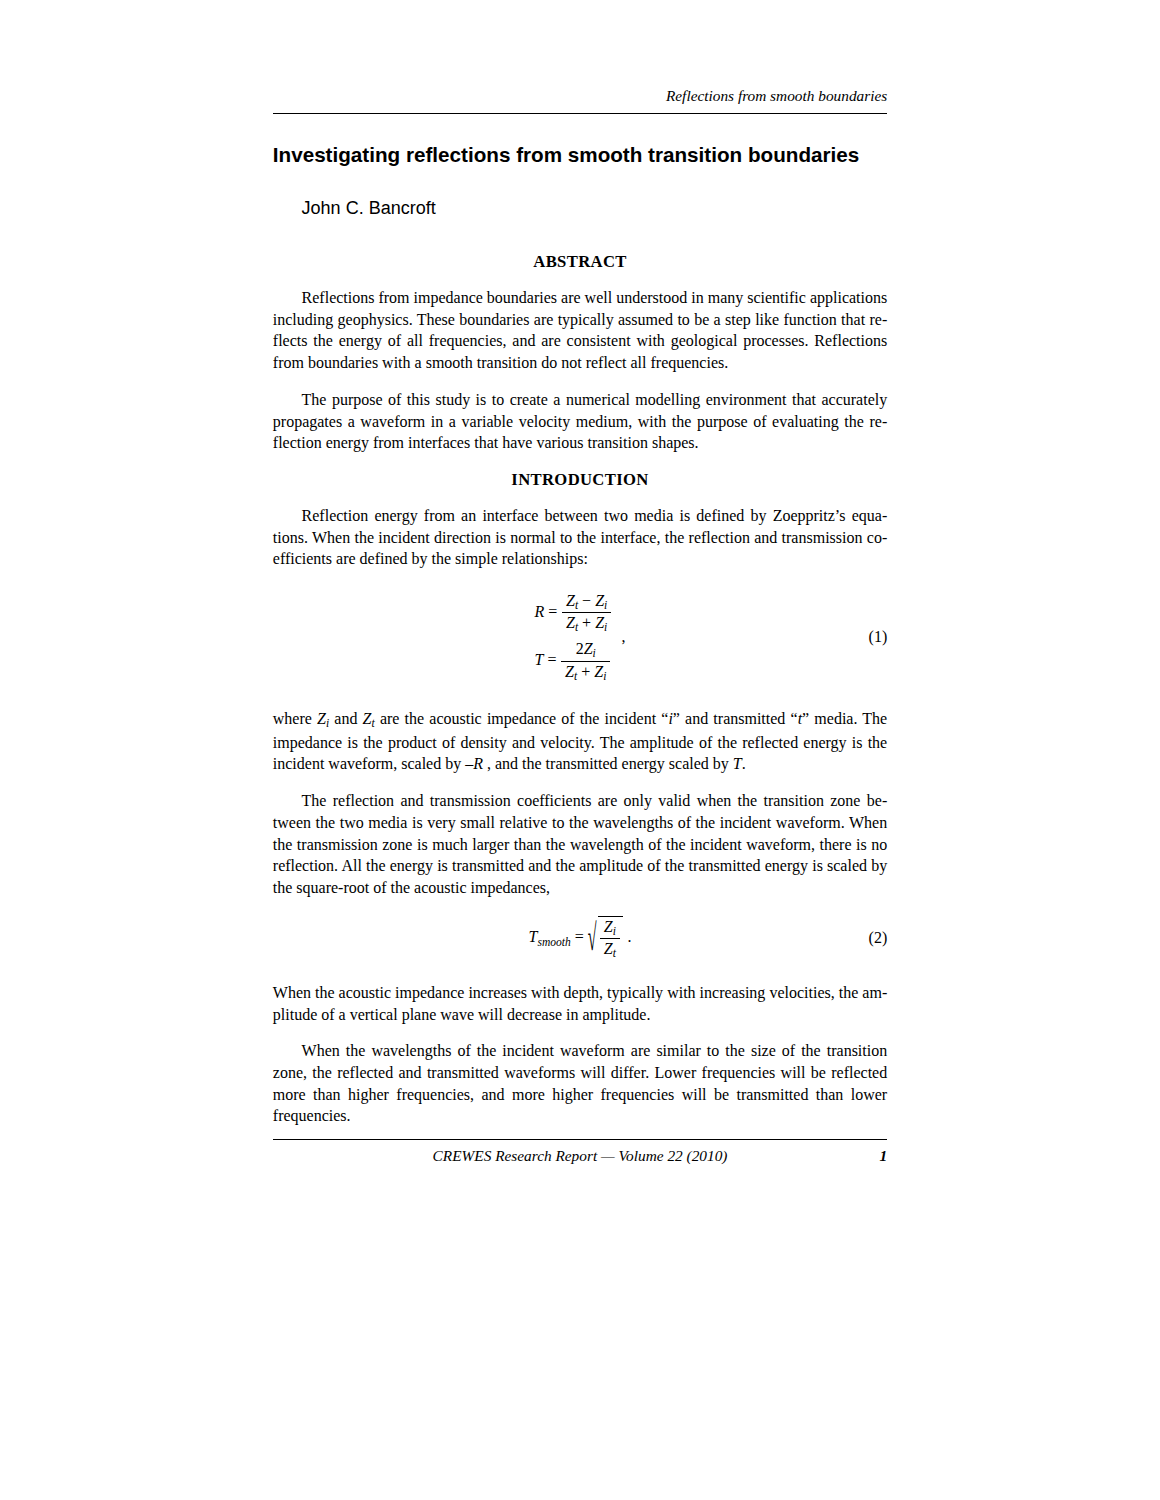Reflections from smooth boundaries
Investigating reflections from smooth transition boundaries
John C. Bancroft
ABSTRACT
Reflections from impedance boundaries are well understood in many scientific applications including geophysics. These boundaries are typically assumed to be a step like function that reflects the energy of all frequencies, and are consistent with geological processes. Reflections from boundaries with a smooth transition do not reflect all frequencies.
The purpose of this study is to create a numerical modelling environment that accurately propagates a waveform in a variable velocity medium, with the purpose of evaluating the reflection energy from interfaces that have various transition shapes.
INTRODUCTION
Reflection energy from an interface between two media is defined by Zoeppritz’s equations. When the incident direction is normal to the interface, the reflection and transmission coefficients are defined by the simple relationships:
R = Zt − Zi Zt + Zi T = 2Zi Zt + Zi ,
(1)
where Zi and Zt are the acoustic impedance of the incident “i” and transmitted “t” media. The impedance is the product of density and velocity. The amplitude of the reflected energy is the incident waveform, scaled by –R , and the transmitted energy scaled by T.
The reflection and transmission coefficients are only valid when the transition zone between the two media is very small relative to the wavelengths of the incident waveform. When the transmission zone is much larger than the wavelength of the incident waveform, there is no reflection. All the energy is transmitted and the amplitude of the transmitted energy is scaled by the square-root of the acoustic impedances,
Tsmooth = Zi Zt .
(2)
When the acoustic impedance increases with depth, typically with increasing velocities, the amplitude of a vertical plane wave will decrease in amplitude.
When the wavelengths of the incident waveform are similar to the size of the transition zone, the reflected and transmitted waveforms will differ. Lower frequencies will be reflected more than higher frequencies, and more higher frequencies will be transmitted than lower frequencies.
CREWES Research Report — Volume 22 (2010) 1